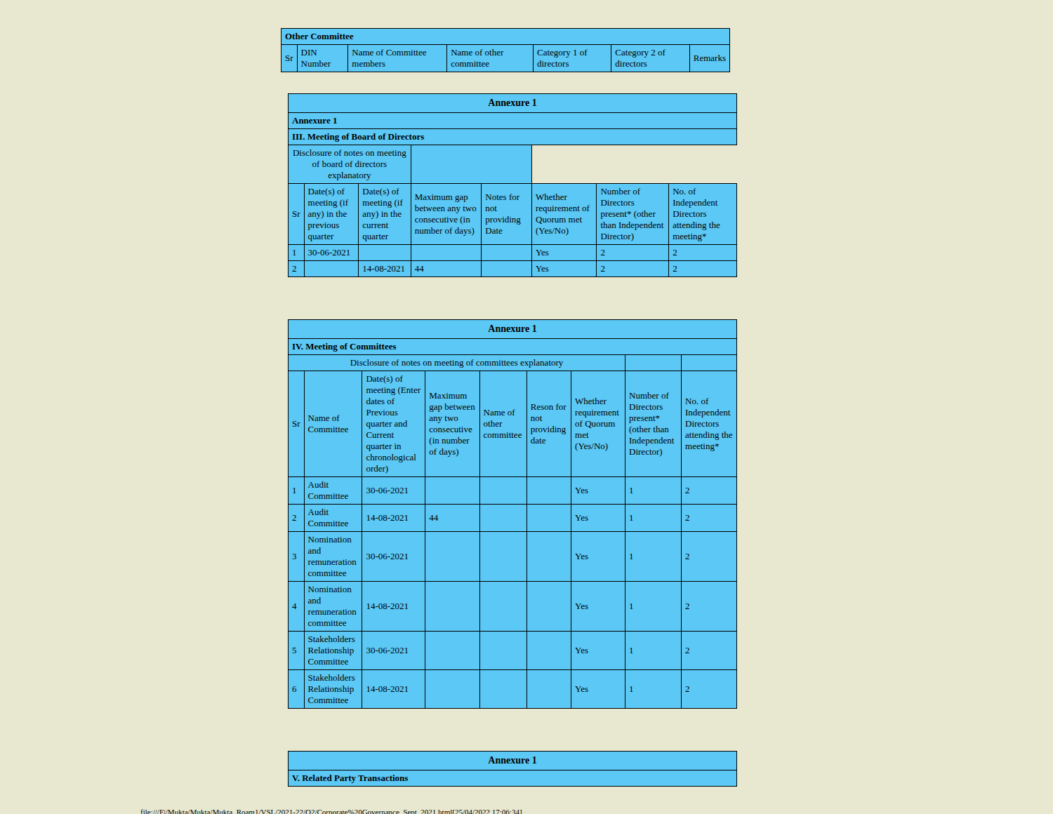| Other Committee |
| Sr | DIN Number | Name of Committee members | Name of other committee | Category 1 of directors | Category 2 of directors | Remarks |
| Annexure 1 |
| Annexure 1 |
| III. Meeting of Board of Directors |
| Disclosure of notes on meeting of board of directors explanatory | | |
| Sr | Date(s) of meeting (if any) in the previous quarter | Date(s) of meeting (if any) in the current quarter | Maximum gap between any two consecutive (in number of days) | Notes for not providing Date | Whether requirement of Quorum met (Yes/No) | Number of Directors present* (other than Independent Director) | No. of Independent Directors attending the meeting* |
| 1 | 30-06-2021 | | | | Yes | 2 | 2 |
| 2 | | 14-08-2021 | 44 | | Yes | 2 | 2 |
| Annexure 1 |
| IV. Meeting of Committees |
| Disclosure of notes on meeting of committees explanatory | | |
| Sr | Name of Committee | Date(s) of meeting (Enter dates of Previous quarter and Current quarter in chronological order) | Maximum gap between any two consecutive (in number of days) | Name of other committee | Reson for not providing date | Whether requirement of Quorum met (Yes/No) | Number of Directors present* (other than Independent Director) | No. of Independent Directors attending the meeting* |
| 1 | Audit Committee | 30-06-2021 | | | | Yes | 1 | 2 |
| 2 | Audit Committee | 14-08-2021 | 44 | | | Yes | 1 | 2 |
| 3 | Nomination and remuneration committee | 30-06-2021 | | | | Yes | 1 | 2 |
| 4 | Nomination and remuneration committee | 14-08-2021 | | | | Yes | 1 | 2 |
| 5 | Stakeholders Relationship Committee | 30-06-2021 | | | | Yes | 1 | 2 |
| 6 | Stakeholders Relationship Committee | 14-08-2021 | | | | Yes | 1 | 2 |
| Annexure 1 |
| V. Related Party Transactions |
file:///E|/Mukta/Mukta/Mukta_Roam1/VSL/2021-22/Q2/Corporate%20Governance_Sept_2021.html[25/04/2022 17:06:34]